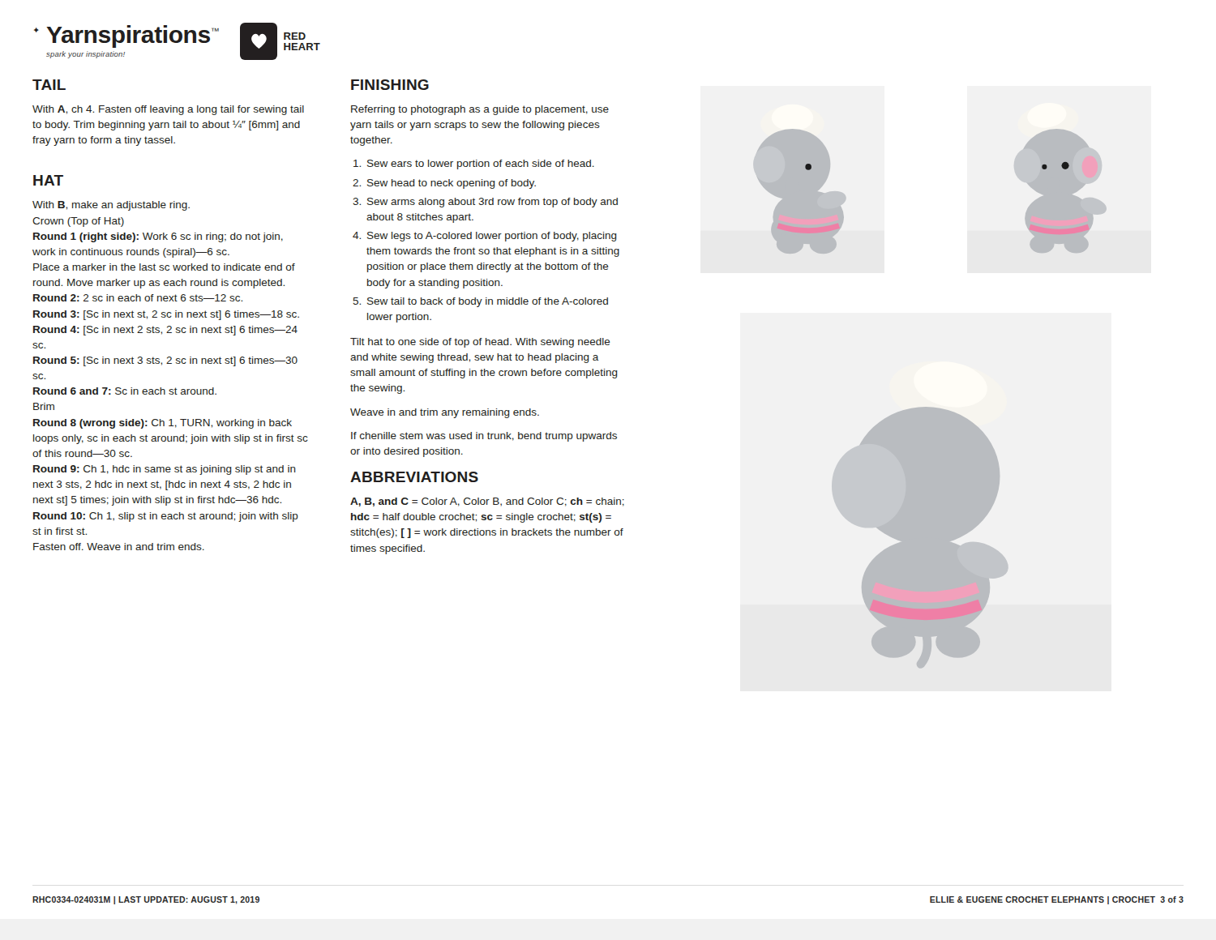✦ Yarnspirations™ spark your inspiration!
REDHEART
Tail
With A, ch 4. Fasten off leaving a long tail for sewing tail to body. Trim beginning yarn tail to about ¼″ [6mm] and fray yarn to form a tiny tassel.
Hat
With B, make an adjustable ring.
Crown (Top of Hat)
Round 1 (right side): Work 6 sc in ring; do not join, work in continuous rounds (spiral)—6 sc.
Place a marker in the last sc worked to indicate end of round. Move marker up as each round is completed.
Round 2: 2 sc in each of next 6 sts—12 sc.
Round 3: [Sc in next st, 2 sc in next st] 6 times—18 sc.
Round 4: [Sc in next 2 sts, 2 sc in next st] 6 times—24 sc.
Round 5: [Sc in next 3 sts, 2 sc in next st] 6 times—30 sc.
Round 6 and 7: Sc in each st around.
Brim
Round 8 (wrong side): Ch 1, TURN, working in back loops only, sc in each st around; join with slip st in first sc of this round—30 sc.
Round 9: Ch 1, hdc in same st as joining slip st and in next 3 sts, 2 hdc in next st, [hdc in next 4 sts, 2 hdc in next st] 5 times; join with slip st in first hdc—36 hdc.
Round 10: Ch 1, slip st in each st around; join with slip st in first st.
Fasten off. Weave in and trim ends.
Finishing
Referring to photograph as a guide to placement, use yarn tails or yarn scraps to sew the following pieces together.
Sew ears to lower portion of each side of head.
Sew head to neck opening of body.
Sew arms along about 3rd row from top of body and about 8 stitches apart.
Sew legs to A-colored lower portion of body, placing them towards the front so that elephant is in a sitting position or place them directly at the bottom of the body for a standing position.
Sew tail to back of body in middle of the A-colored lower portion.
Tilt hat to one side of top of head. With sewing needle and white sewing thread, sew hat to head placing a small amount of stuffing in the crown before completing the sewing.
Weave in and trim any remaining ends.
If chenille stem was used in trunk, bend trump upwards or into desired position.
Abbreviations
A, B, and C = Color A, Color B, and Color C; ch = chain; hdc = half double crochet; sc = single crochet; st(s) = stitch(es); [ ] = work directions in brackets the number of times specified.
RHC0334-024031M | LAST UPDATED: AUGUST 1, 2019 ELLIE & EUGENE CROCHET ELEPHANTS | CROCHET 3 of 3